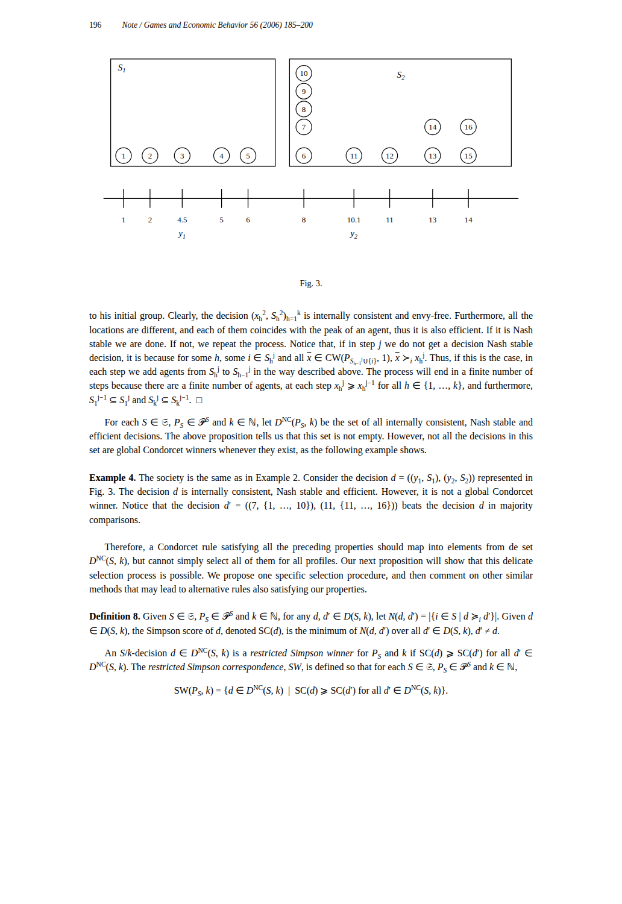196 Note / Games and Economic Behavior 56 (2006) 185–200
S1 S2 1 2 3 4 5 10 9 8 7 6 11 12 13 15 14 16 1 2 4.5 5 6 8 10.1 11 13 14 y1 y2
Fig. 3.
to his initial group. Clearly, the decision (xh2, Sh2)h=1k is internally consistent and envy-free. Furthermore, all the locations are different, and each of them coincides with the peak of an agent, thus it is also efficient. If it is Nash stable we are done. If not, we repeat the process. Notice that, if in step j we do not get a decision Nash stable decision, it is because for some h, some i ∈ Shj and all x ∈ CW(PSh−1j∪{i}, 1), x ≻i xhj. Thus, if this is the case, in each step we add agents from Shj to Sh−1j in the way described above. The process will end in a finite number of steps because there are a finite number of agents, at each step xhj ⩾ xhj−1 for all h ∈ {1, …, k}, and furthermore, S1j−1 ⊆ S1j and Skj ⊆ Skj−1. □
For each S ∈ 𝔖, PS ∈ 𝒫S and k ∈ ℕ, let DNC(PS, k) be the set of all internally consistent, Nash stable and efficient decisions. The above proposition tells us that this set is not empty. However, not all the decisions in this set are global Condorcet winners whenever they exist, as the following example shows.
Example 4. The society is the same as in Example 2. Consider the decision d = ((y1, S1), (y2, S2)) represented in Fig. 3. The decision d is internally consistent, Nash stable and efficient. However, it is not a global Condorcet winner. Notice that the decision d′ = ((7, {1, …, 10}), (11, {11, …, 16})) beats the decision d in majority comparisons.
Therefore, a Condorcet rule satisfying all the preceding properties should map into elements from de set DNC(S, k), but cannot simply select all of them for all profiles. Our next proposition will show that this delicate selection process is possible. We propose one specific selection procedure, and then comment on other similar methods that may lead to alternative rules also satisfying our properties.
Definition 8. Given S ∈ 𝔖, PS ∈ 𝒫S and k ∈ ℕ, for any d, d′ ∈ D(S, k), let N(d, d′) = |{i ∈ S | d ≽i d′}|. Given d ∈ D(S, k), the Simpson score of d, denoted SC(d), is the minimum of N(d, d′) over all d′ ∈ D(S, k), d′ ≠ d.
An S/k-decision d ∈ DNC(S, k) is a restricted Simpson winner for PS and k if SC(d) ⩾ SC(d′) for all d′ ∈ DNC(S, k). The restricted Simpson correspondence, SW, is defined so that for each S ∈ 𝔖, PS ∈ 𝒫S and k ∈ ℕ,
SW(PS, k) = {d ∈ DNC(S, k) | SC(d) ⩾ SC(d′) for all d′ ∈ DNC(S, k)}.